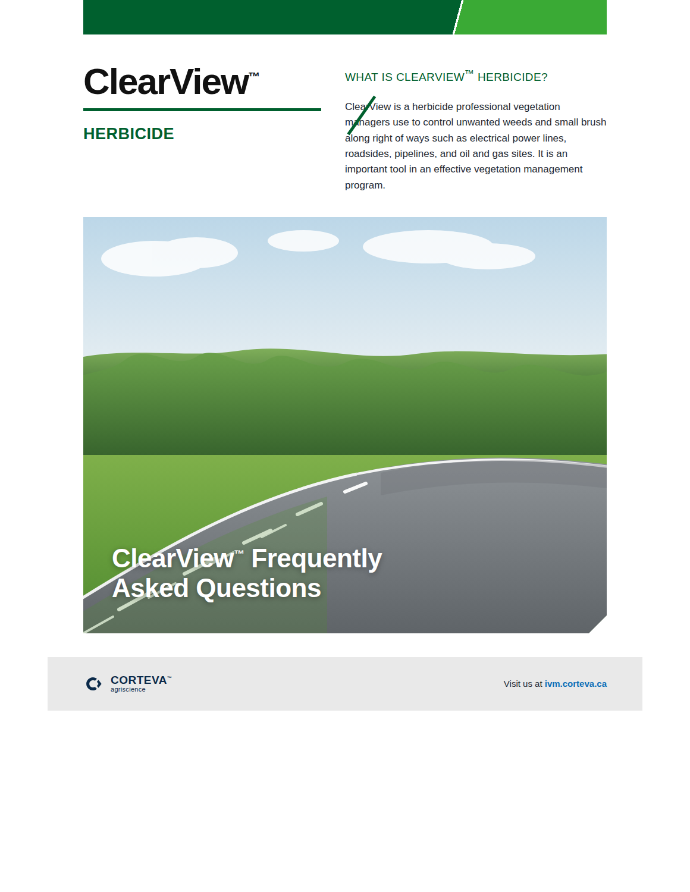ClearView™
HERBICIDE
WHAT IS CLEARVIEW™ HERBICIDE?
ClearView is a herbicide professional vegetation managers use to control unwanted weeds and small brush along right of ways such as electrical power lines, roadsides, pipelines, and oil and gas sites. It is an important tool in an effective vegetation management program.
ClearView™ Frequently
Asked Questions
CORTEVA™
agriscience
Visit us at ivm.corteva.ca